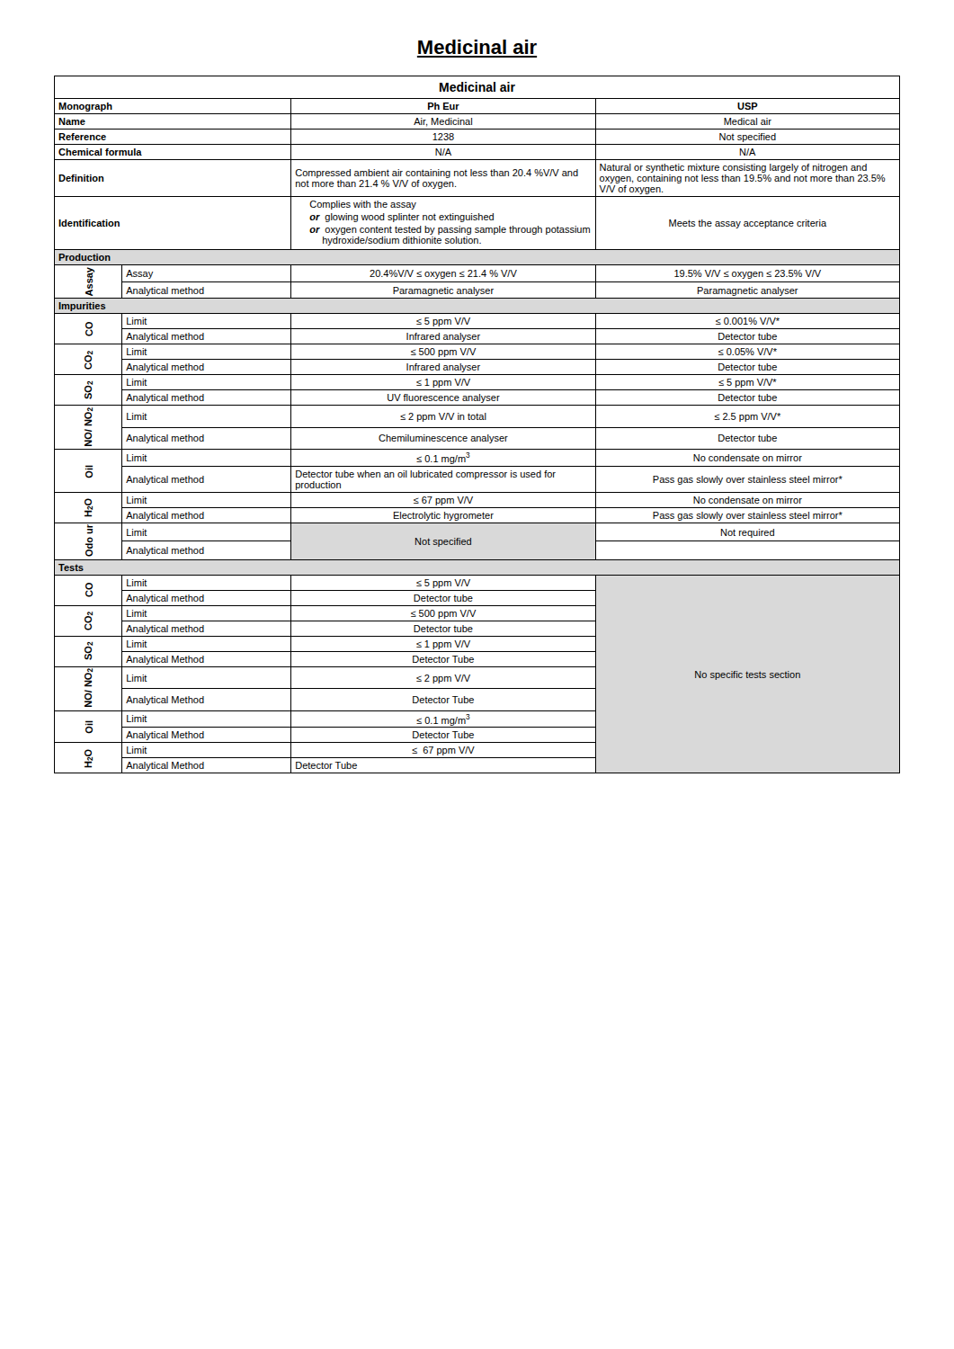Medicinal air
| Medicinal air |
| Monograph | Ph Eur | USP |
| Name | Air, Medicinal | Medical air |
| Reference | 1238 | Not specified |
| Chemical formula | N/A | N/A |
| Definition | Compressed ambient air containing not less than 20.4 %V/V and not more than 21.4 % V/V of oxygen. | Natural or synthetic mixture consisting largely of nitrogen and oxygen, containing not less than 19.5% and not more than 23.5% V/V of oxygen. |
| Identification | Complies with the assay or glowing wood splinter not extinguished or oxygen content tested by passing sample through potassium hydroxide/sodium dithionite solution. | Meets the assay acceptance criteria |
| Production |
| Assay | Assay | 20.4%V/V ≤ oxygen ≤ 21.4 % V/V | 19.5% V/V ≤ oxygen ≤ 23.5% V/V |
| Analytical method | Paramagnetic analyser | Paramagnetic analyser |
| Impurities |
| CO | Limit | ≤ 5 ppm V/V | ≤ 0.001% V/V* |
| Analytical method | Infrared analyser | Detector tube |
| CO 2 | Limit | ≤ 500 ppm V/V | ≤ 0.05% V/V* |
| Analytical method | Infrared analyser | Detector tube |
| SO 2 | Limit | ≤ 1 ppm V/V | ≤ 5 ppm V/V* |
| Analytical method | UV fluorescence analyser | Detector tube |
| NO/ NO 2 | Limit | ≤ 2 ppm V/V in total | ≤ 2.5 ppm V/V* |
| Analytical method | Chemiluminescence analyser | Detector tube |
| Oil | Limit | ≤ 0.1 mg/m 3 | No condensate on mirror |
| Analytical method | Detector tube when an oil lubricated compressor is used for production | Pass gas slowly over stainless steel mirror* |
| H 2 O | Limit | ≤ 67 ppm V/V | No condensate on mirror |
| Analytical method | Electrolytic hygrometer | Pass gas slowly over stainless steel mirror* |
| Odo ur | Limit | Not specified | Not required |
| Analytical method | |
| Tests |
| CO | Limit | ≤ 5 ppm V/V | No specific tests section |
| Analytical method | Detector tube |
| CO 2 | Limit | ≤ 500 ppm V/V |
| Analytical method | Detector tube |
| SO 2 | Limit | ≤ 1 ppm V/V |
| Analytical Method | Detector Tube |
| NO/ NO 2 | Limit | ≤ 2 ppm V/V |
| Analytical Method | Detector Tube |
| Oil | Limit | ≤ 0.1 mg/m 3 |
| Analytical Method | Detector Tube |
| H 2 O | Limit | ≤ 67 ppm V/V |
| Analytical Method | Detector Tube |